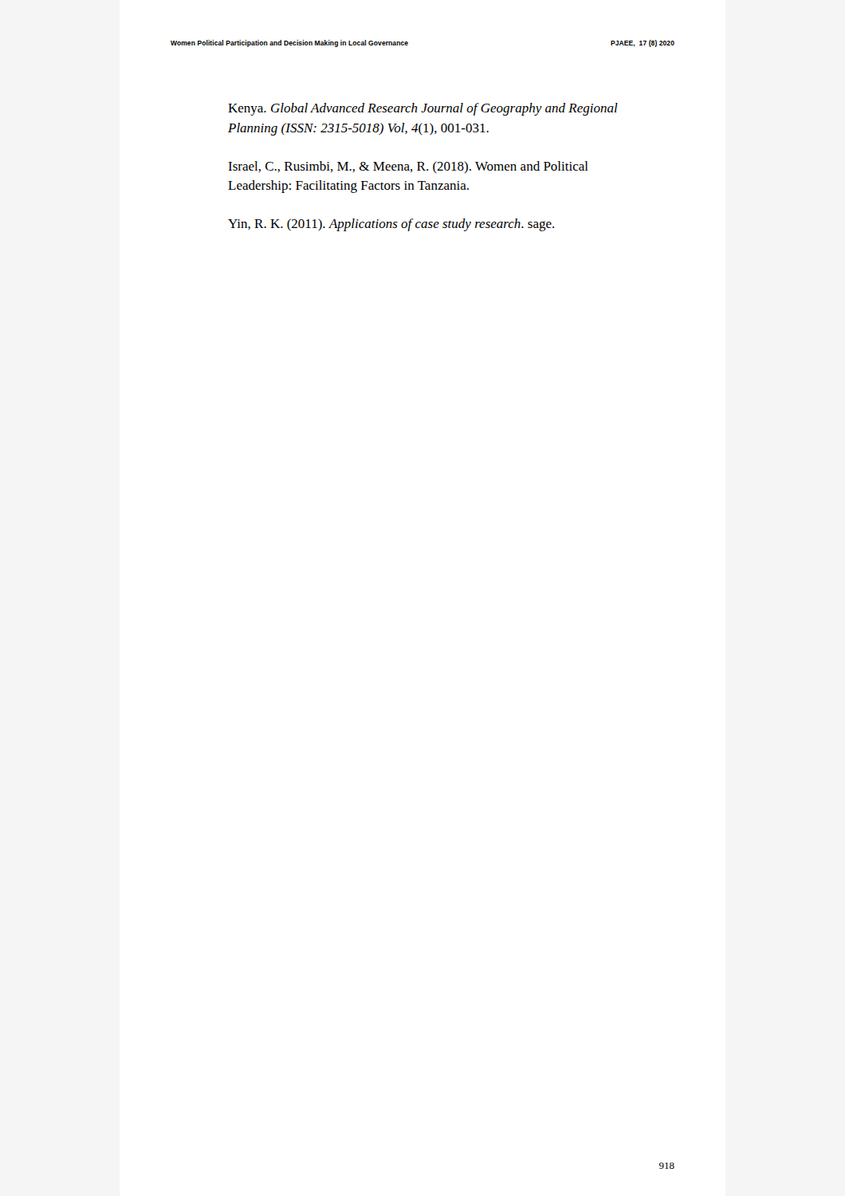Women Political Participation and Decision Making in Local Governance
PJAEE, 17 (8) 2020
Kenya. Global Advanced Research Journal of Geography and Regional Planning (ISSN: 2315-5018) Vol, 4(1), 001-031.
Israel, C., Rusimbi, M., & Meena, R. (2018). Women and Political Leadership: Facilitating Factors in Tanzania.
Yin, R. K. (2011). Applications of case study research. sage.
918